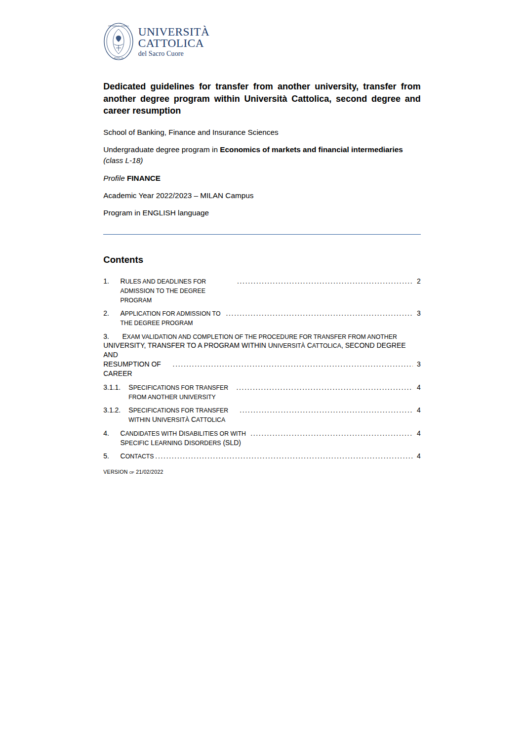UNIVERSITAS CATHOLICA MEDIOLANI UNIVERSITÀ CATTOLICA del Sacro Cuore
Dedicated guidelines for transfer from another university, transfer from another degree program within Università Cattolica, second degree and career resumption
School of Banking, Finance and Insurance Sciences
Undergraduate degree program in Economics of markets and financial intermediaries (class L-18)
Profile FINANCE
Academic Year 2022/2023 – MILAN Campus
Program in ENGLISH language
Contents
1. RULES AND DEADLINES FOR ADMISSION TO THE DEGREE PROGRAM ................................................................................................................. 2
2. APPLICATION FOR ADMISSION TO THE DEGREE PROGRAM ................................................................................................................. 3
3. EXAM VALIDATION AND COMPLETION OF THE PROCEDURE FOR TRANSFER FROM ANOTHER UNIVERSITY, TRANSFER TO A PROGRAM WITHIN UNIVERSITÀ CATTOLICA, SECOND DEGREE AND RESUMPTION OF CAREER ................................................................................................................. 3
3.1.1. SPECIFICATIONS FOR TRANSFER FROM ANOTHER UNIVERSITY ................................................................................................................. 4
3.1.2. SPECIFICATIONS FOR TRANSFER WITHIN UNIVERSITÀ CATTOLICA ................................................................................................................. 4
4. CANDIDATES WITH DISABILITIES OR WITH SPECIFIC LEARNING DISORDERS (SLD) ................................................................................................................. 4
5. CONTACTS ................................................................................................................. 4
VERSION of 21/02/2022